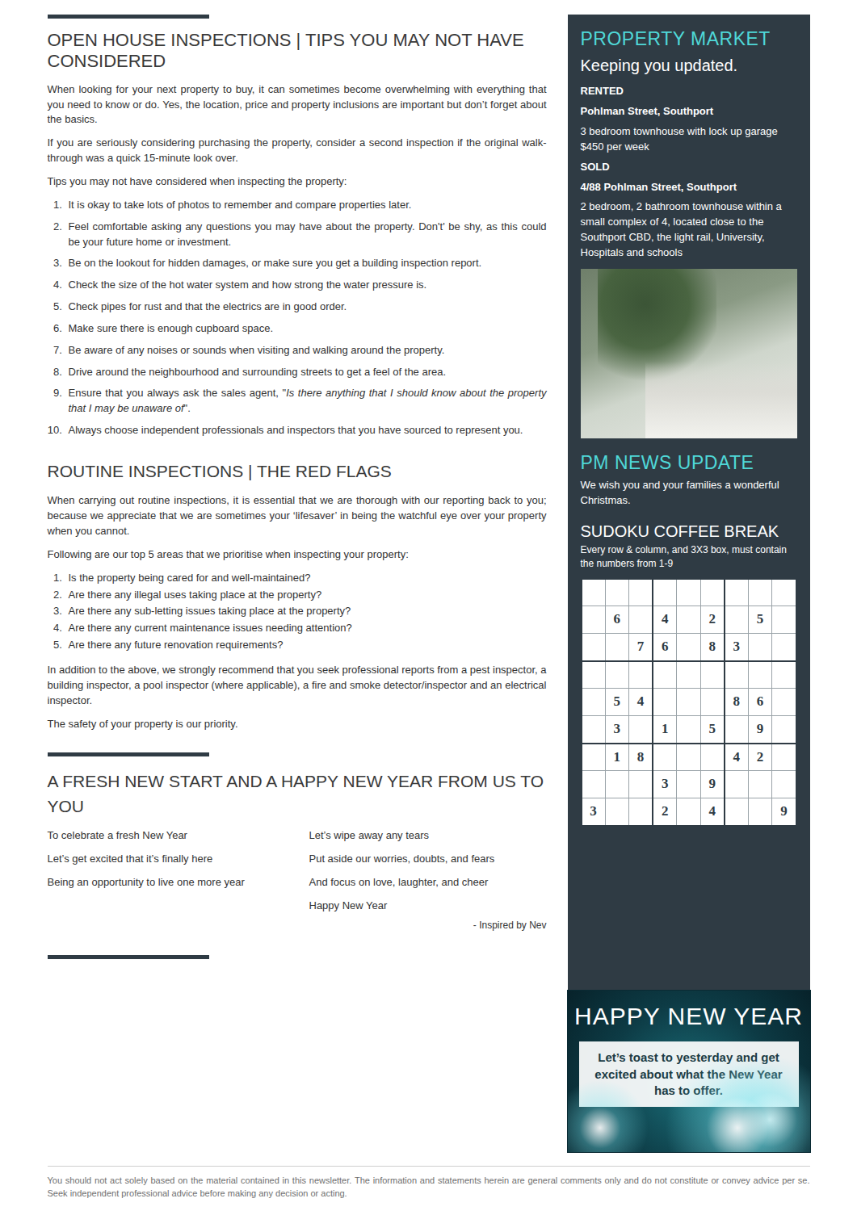OPEN HOUSE INSPECTIONS | TIPS YOU MAY NOT HAVE CONSIDERED
When looking for your next property to buy, it can sometimes become overwhelming with everything that you need to know or do. Yes, the location, price and property inclusions are important but don’t forget about the basics.
If you are seriously considering purchasing the property, consider a second inspection if the original walk-through was a quick 15-minute look over.
Tips you may not have considered when inspecting the property:
It is okay to take lots of photos to remember and compare properties later.
Feel comfortable asking any questions you may have about the property. Don't' be shy, as this could be your future home or investment.
Be on the lookout for hidden damages, or make sure you get a building inspection report.
Check the size of the hot water system and how strong the water pressure is.
Check pipes for rust and that the electrics are in good order.
Make sure there is enough cupboard space.
Be aware of any noises or sounds when visiting and walking around the property.
Drive around the neighbourhood and surrounding streets to get a feel of the area.
Ensure that you always ask the sales agent, "Is there anything that I should know about the property that I may be unaware of".
Always choose independent professionals and inspectors that you have sourced to represent you.
ROUTINE INSPECTIONS | THE RED FLAGS
When carrying out routine inspections, it is essential that we are thorough with our reporting back to you; because we appreciate that we are sometimes your ‘lifesaver’ in being the watchful eye over your property when you cannot.
Following are our top 5 areas that we prioritise when inspecting your property:
Is the property being cared for and well-maintained?
Are there any illegal uses taking place at the property?
Are there any sub-letting issues taking place at the property?
Are there any current maintenance issues needing attention?
Are there any future renovation requirements?
In addition to the above, we strongly recommend that you seek professional reports from a pest inspector, a building inspector, a pool inspector (where applicable), a fire and smoke detector/inspector and an electrical inspector.
The safety of your property is our priority.
A FRESH NEW START AND A HAPPY NEW YEAR FROM US TO YOU
To celebrate a fresh New Year
Let’s get excited that it’s finally here
Being an opportunity to live one more year
Let’s wipe away any tears
Put aside our worries, doubts, and fears
And focus on love, laughter, and cheer
Happy New Year
- Inspired by Nev
PROPERTY MARKET
Keeping you updated.
RENTED
Pohlman Street, Southport
3 bedroom townhouse with lock up garage
$450 per week
SOLD
4/88 Pohlman Street, Southport
2 bedroom, 2 bathroom townhouse within a small complex of 4, located close to the Southport CBD, the light rail, University, Hospitals and schools
PM NEWS UPDATE
We wish you and your families a wonderful Christmas.
SUDOKU COFFEE BREAK
Every row & column, and 3X3 box, must contain the numbers from 1-9
| | 6 | | 4 | | 2 | | 5 | |
| | | 7 | 6 | | 8 | 3 | | |
| | 5 | 4 | | | | 8 | 6 | |
| | 3 | | 1 | | 5 | | 9 | |
| | 1 | 8 | | | | 4 | 2 | |
| | | | 3 | | 9 | | | |
| 3 | | | 2 | | 4 | | | 9 |
Happy New Year
Let’s toast to yesterday and get excited about what the New Year has to offer.
You should not act solely based on the material contained in this newsletter. The information and statements herein are general comments only and do not constitute or convey advice per se. Seek independent professional advice before making any decision or acting.